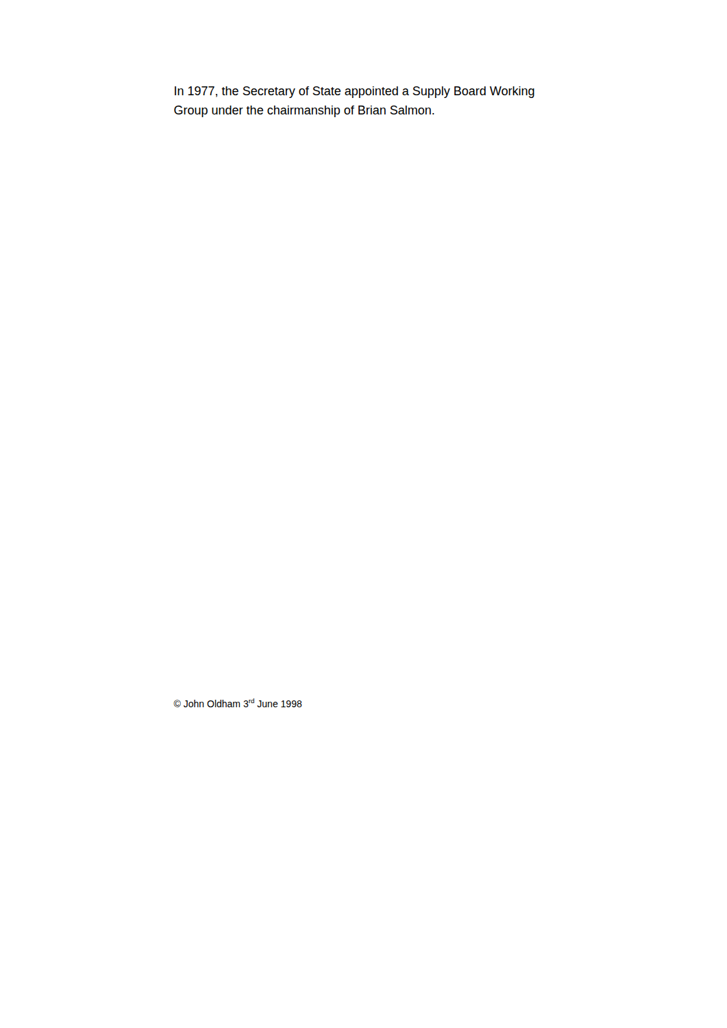In 1977, the Secretary of State appointed a Supply Board Working Group under the chairmanship of Brian Salmon.
© John Oldham 3rd June 1998